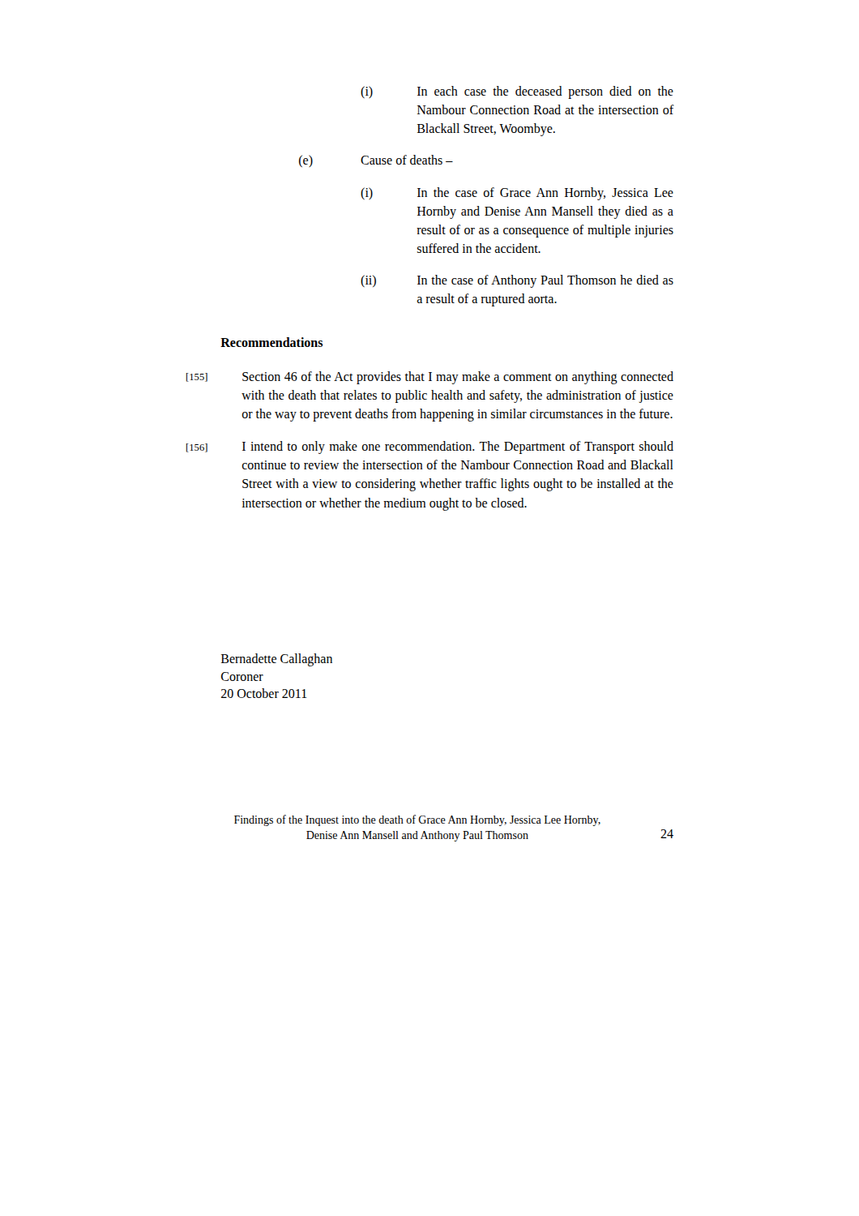(i)
In each case the deceased person died on the Nambour Connection Road at the intersection of Blackall Street, Woombye.
(e)
Cause of deaths –
(i)
In the case of Grace Ann Hornby, Jessica Lee Hornby and Denise Ann Mansell they died as a result of or as a consequence of multiple injuries suffered in the accident.
(ii)
In the case of Anthony Paul Thomson he died as a result of a ruptured aorta.
Recommendations
[155]
Section 46 of the Act provides that I may make a comment on anything connected with the death that relates to public health and safety, the administration of justice or the way to prevent deaths from happening in similar circumstances in the future.
[156]
I intend to only make one recommendation. The Department of Transport should continue to review the intersection of the Nambour Connection Road and Blackall Street with a view to considering whether traffic lights ought to be installed at the intersection or whether the medium ought to be closed.
Bernadette Callaghan
Coroner
20 October 2011
Findings of the Inquest into the death of Grace Ann Hornby, Jessica Lee Hornby,
Denise Ann Mansell and Anthony Paul Thomson
24